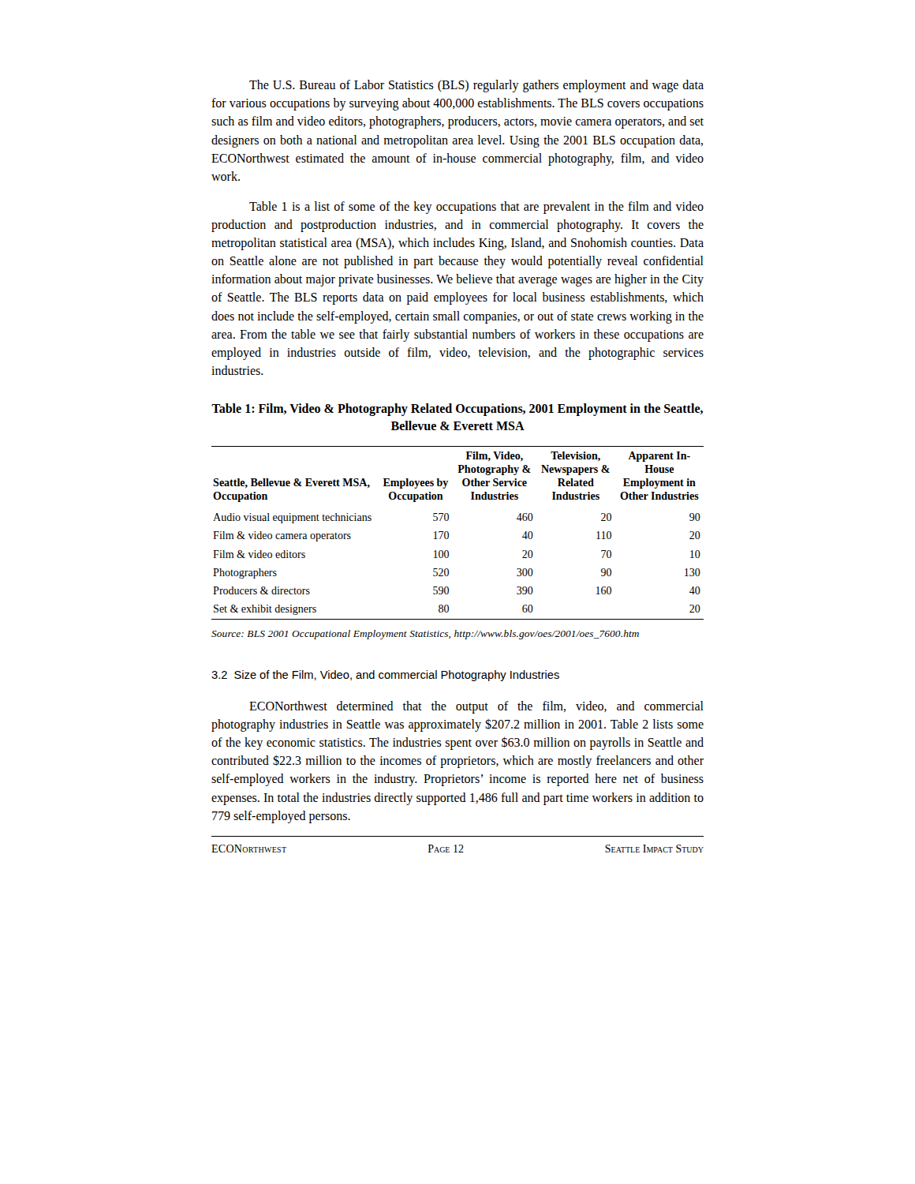The U.S. Bureau of Labor Statistics (BLS) regularly gathers employment and wage data for various occupations by surveying about 400,000 establishments. The BLS covers occupations such as film and video editors, photographers, producers, actors, movie camera operators, and set designers on both a national and metropolitan area level. Using the 2001 BLS occupation data, ECONorthwest estimated the amount of in-house commercial photography, film, and video work.
Table 1 is a list of some of the key occupations that are prevalent in the film and video production and postproduction industries, and in commercial photography. It covers the metropolitan statistical area (MSA), which includes King, Island, and Snohomish counties. Data on Seattle alone are not published in part because they would potentially reveal confidential information about major private businesses. We believe that average wages are higher in the City of Seattle. The BLS reports data on paid employees for local business establishments, which does not include the self-employed, certain small companies, or out of state crews working in the area. From the table we see that fairly substantial numbers of workers in these occupations are employed in industries outside of film, video, television, and the photographic services industries.
Table 1: Film, Video & Photography Related Occupations, 2001 Employment in the Seattle, Bellevue & Everett MSA
| Seattle, Bellevue & Everett MSA, Occupation | Employees by Occupation | Film, Video, Photography & Other Service Industries | Television, Newspapers & Related Industries | Apparent In-House Employment in Other Industries |
| --- | --- | --- | --- | --- |
| Audio visual equipment technicians | 570 | 460 | 20 | 90 |
| Film & video camera operators | 170 | 40 | 110 | 20 |
| Film & video editors | 100 | 20 | 70 | 10 |
| Photographers | 520 | 300 | 90 | 130 |
| Producers & directors | 590 | 390 | 160 | 40 |
| Set & exhibit designers | 80 | 60 | | 20 |
Source: BLS 2001 Occupational Employment Statistics, http://www.bls.gov/oes/2001/oes_7600.htm
3.2 Size of the Film, Video, and commercial Photography Industries
ECONorthwest determined that the output of the film, video, and commercial photography industries in Seattle was approximately $207.2 million in 2001. Table 2 lists some of the key economic statistics. The industries spent over $63.0 million on payrolls in Seattle and contributed $22.3 million to the incomes of proprietors, which are mostly freelancers and other self-employed workers in the industry. Proprietors’ income is reported here net of business expenses. In total the industries directly supported 1,486 full and part time workers in addition to 779 self-employed persons.
ECONorthwest
Page 12
Seattle Impact Study